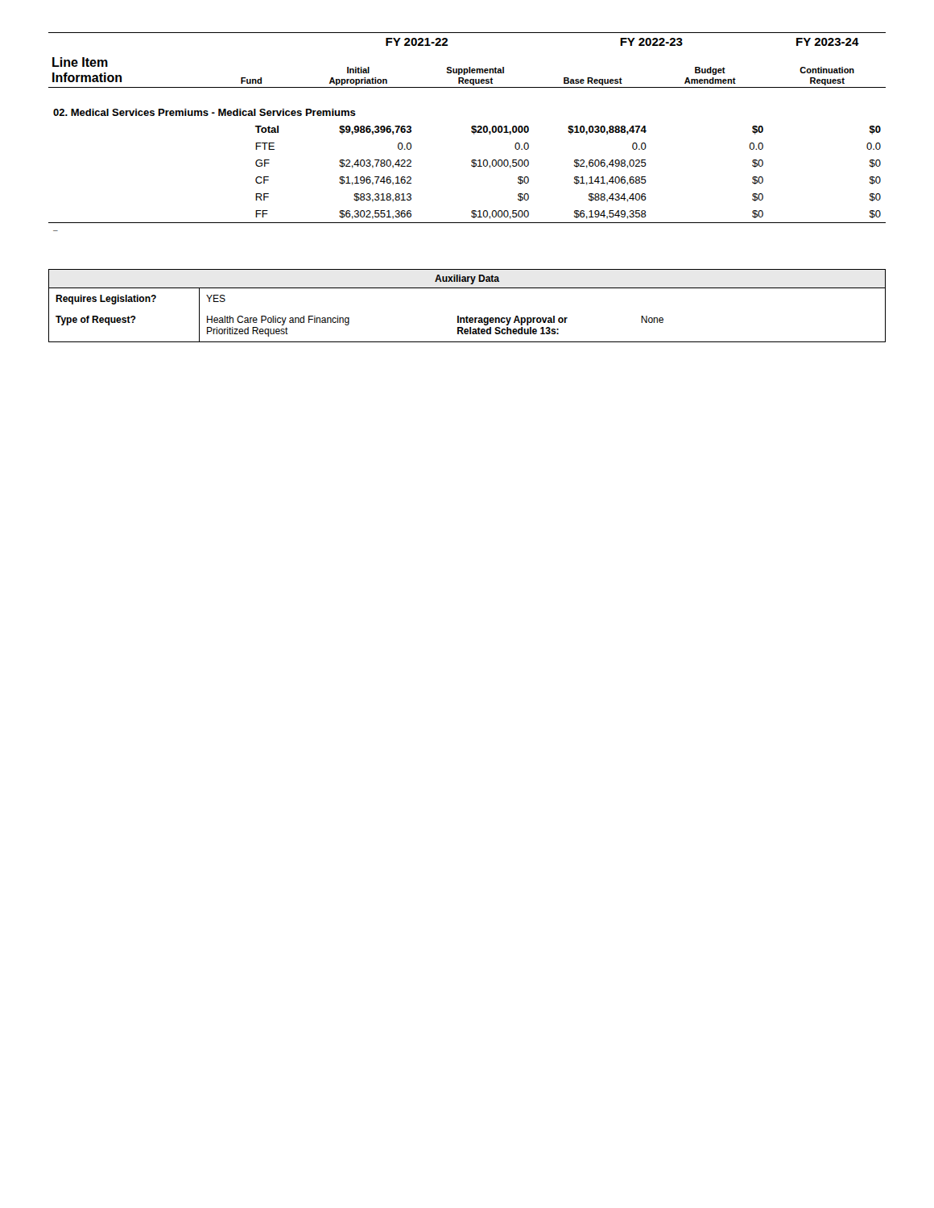| | | FY 2021-22 | FY 2022-23 | FY 2023-24 |
| --- | --- | --- | --- | --- |
| Line Item Information | Fund | Initial Appropriation | Supplemental Request | Base Request | Budget Amendment | Continuation Request |
| 02. Medical Services Premiums - Medical Services Premiums |
| | Total | $9,986,396,763 | $20,001,000 | $10,030,888,474 | $0 | $0 |
| | FTE | 0.0 | 0.0 | 0.0 | 0.0 | 0.0 |
| | GF | $2,403,780,422 | $10,000,500 | $2,606,498,025 | $0 | $0 |
| | CF | $1,196,746,162 | $0 | $1,141,406,685 | $0 | $0 |
| | RF | $83,318,813 | $0 | $88,434,406 | $0 | $0 |
| | FF | $6,302,551,366 | $10,000,500 | $6,194,549,358 | $0 | $0 |
| – |
| Auxiliary Data |
| Requires Legislation? | YES |
| Type of Request? | Health Care Policy and Financing Prioritized Request | Interagency Approval or Related Schedule 13s: | None |